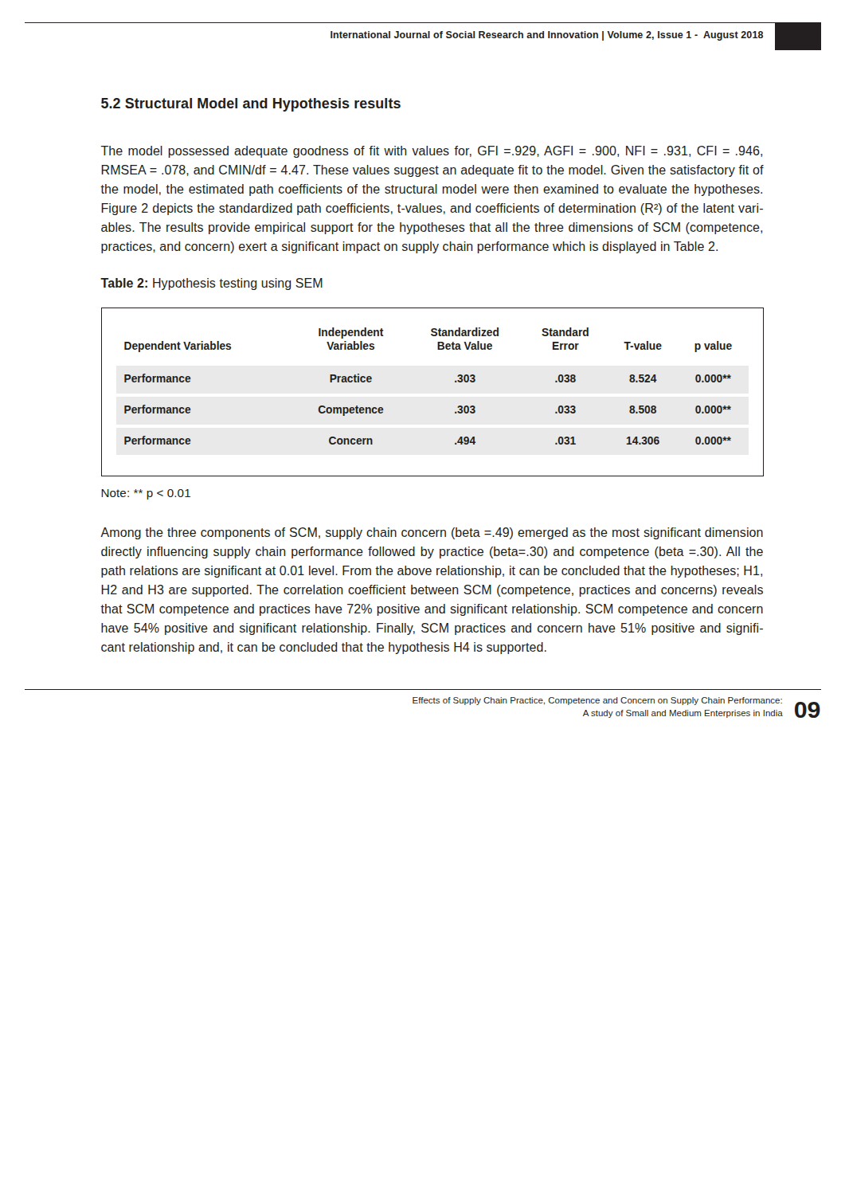International Journal of Social Research and Innovation | Volume 2, Issue 1 - August 2018
5.2 Structural Model and Hypothesis results
The model possessed adequate goodness of fit with values for, GFI =.929, AGFI = .900, NFI = .931, CFI = .946, RMSEA = .078, and CMIN/df = 4.47. These values suggest an adequate fit to the model. Given the satisfactory fit of the model, the estimated path coefficients of the structural model were then examined to evaluate the hypotheses. Figure 2 depicts the standardized path coefficients, t-values, and coefficients of determination (R²) of the latent variables. The results provide empirical support for the hypotheses that all the three dimensions of SCM (competence, practices, and concern) exert a significant impact on supply chain performance which is displayed in Table 2.
Table 2: Hypothesis testing using SEM
| Dependent Variables | Independent Variables | Standardized Beta Value | Standard Error | T-value | p value |
| --- | --- | --- | --- | --- | --- |
| Performance | Practice | .303 | .038 | 8.524 | 0.000** |
| Performance | Competence | .303 | .033 | 8.508 | 0.000** |
| Performance | Concern | .494 | .031 | 14.306 | 0.000** |
Note: ** p < 0.01
Among the three components of SCM, supply chain concern (beta =.49) emerged as the most significant dimension directly influencing supply chain performance followed by practice (beta=.30) and competence (beta =.30). All the path relations are significant at 0.01 level. From the above relationship, it can be concluded that the hypotheses; H1, H2 and H3 are supported. The correlation coefficient between SCM (competence, practices and concerns) reveals that SCM competence and practices have 72% positive and significant relationship. SCM competence and concern have 54% positive and significant relationship. Finally, SCM practices and concern have 51% positive and significant relationship and, it can be concluded that the hypothesis H4 is supported.
Effects of Supply Chain Practice, Competence and Concern on Supply Chain Performance:
A study of Small and Medium Enterprises in India
09